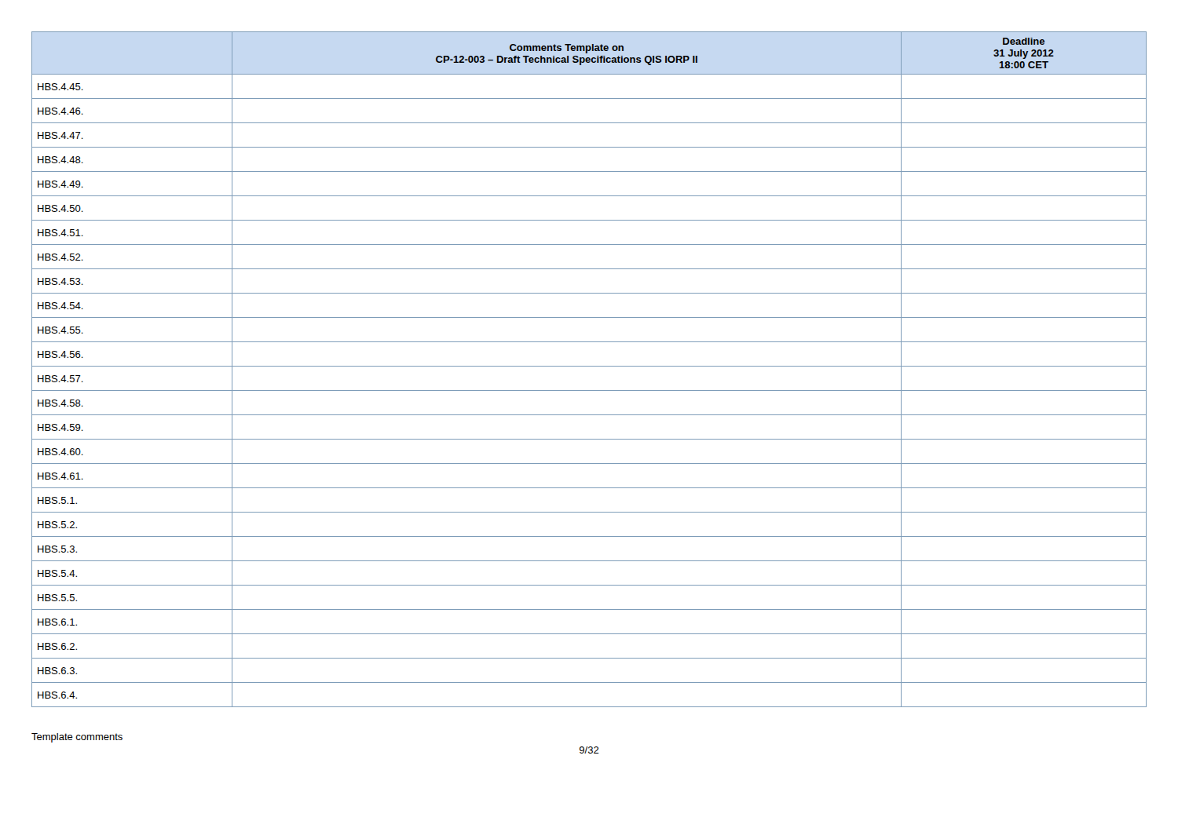| | Comments Template on CP-12-003 – Draft Technical Specifications QIS IORP II | Deadline 31 July 2012 18:00 CET |
| --- | --- | --- |
| HBS.4.45. | | |
| HBS.4.46. | | |
| HBS.4.47. | | |
| HBS.4.48. | | |
| HBS.4.49. | | |
| HBS.4.50. | | |
| HBS.4.51. | | |
| HBS.4.52. | | |
| HBS.4.53. | | |
| HBS.4.54. | | |
| HBS.4.55. | | |
| HBS.4.56. | | |
| HBS.4.57. | | |
| HBS.4.58. | | |
| HBS.4.59. | | |
| HBS.4.60. | | |
| HBS.4.61. | | |
| HBS.5.1. | | |
| HBS.5.2. | | |
| HBS.5.3. | | |
| HBS.5.4. | | |
| HBS.5.5. | | |
| HBS.6.1. | | |
| HBS.6.2. | | |
| HBS.6.3. | | |
| HBS.6.4. | | |
Template comments
9/32